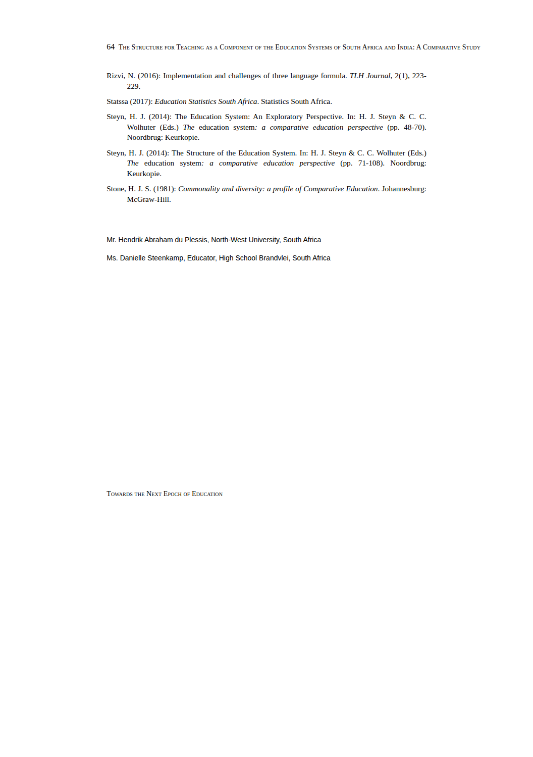64 The Structure for Teaching as a Component of the Education Systems of South Africa and India: A Comparative Study
Rizvi, N. (2016): Implementation and challenges of three language formula. TLH Journal, 2(1), 223-229.
Statssa (2017): Education Statistics South Africa. Statistics South Africa.
Steyn, H. J. (2014): The Education System: An Exploratory Perspective. In: H. J. Steyn & C. C. Wolhuter (Eds.) The education system: a comparative education perspective (pp. 48-70). Noordbrug: Keurkopie.
Steyn, H. J. (2014): The Structure of the Education System. In: H. J. Steyn & C. C. Wolhuter (Eds.) The education system: a comparative education perspective (pp. 71-108). Noordbrug: Keurkopie.
Stone, H. J. S. (1981): Commonality and diversity: a profile of Comparative Education. Johannesburg: McGraw-Hill.
Mr. Hendrik Abraham du Plessis, North-West University, South Africa
Ms. Danielle Steenkamp, Educator, High School Brandvlei, South Africa
Towards the Next Epoch of Education